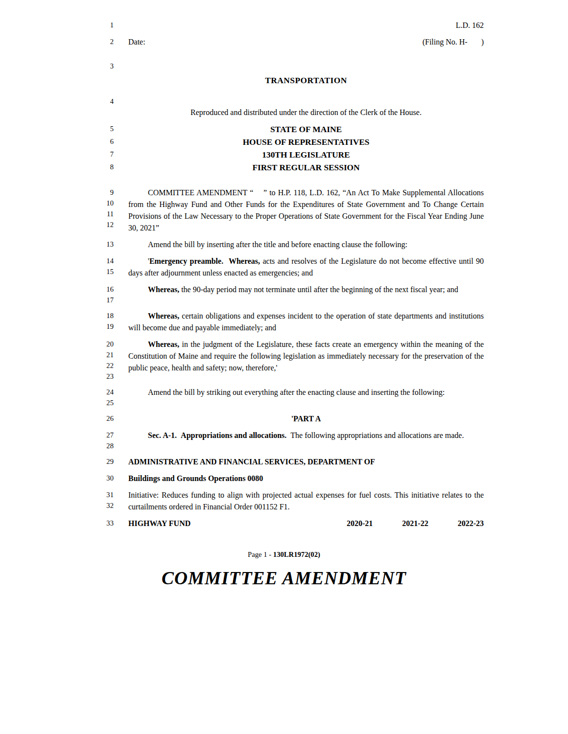1
L.D. 162
2
Date: (Filing No. H- )
3
TRANSPORTATION
4
Reproduced and distributed under the direction of the Clerk of the House.
5
STATE OF MAINE
6
HOUSE OF REPRESENTATIVES
7
130TH LEGISLATURE
8
FIRST REGULAR SESSION
9 10 11 12
COMMITTEE AMENDMENT “ ” to H.P. 118, L.D. 162, “An Act To Make Supplemental Allocations from the Highway Fund and Other Funds for the Expenditures of State Government and To Change Certain Provisions of the Law Necessary to the Proper Operations of State Government for the Fiscal Year Ending June 30, 2021”
13
Amend the bill by inserting after the title and before enacting clause the following:
14 15
'Emergency preamble. Whereas, acts and resolves of the Legislature do not become effective until 90 days after adjournment unless enacted as emergencies; and
16 17
Whereas, the 90-day period may not terminate until after the beginning of the next fiscal year; and
18 19
Whereas, certain obligations and expenses incident to the operation of state departments and institutions will become due and payable immediately; and
20 21 22 23
Whereas, in the judgment of the Legislature, these facts create an emergency within the meaning of the Constitution of Maine and require the following legislation as immediately necessary for the preservation of the public peace, health and safety; now, therefore,'
24 25
Amend the bill by striking out everything after the enacting clause and inserting the following:
26
'PART A
27 28
Sec. A-1. Appropriations and allocations. The following appropriations and allocations are made.
29
ADMINISTRATIVE AND FINANCIAL SERVICES, DEPARTMENT OF
30
Buildings and Grounds Operations 0080
31 32
Initiative: Reduces funding to align with projected actual expenses for fuel costs. This initiative relates to the curtailments ordered in Financial Order 001152 F1.
33
HIGHWAY FUND 2020-21 2021-22 2022-23
Page 1 - 130LR1972(02)
COMMITTEE AMENDMENT